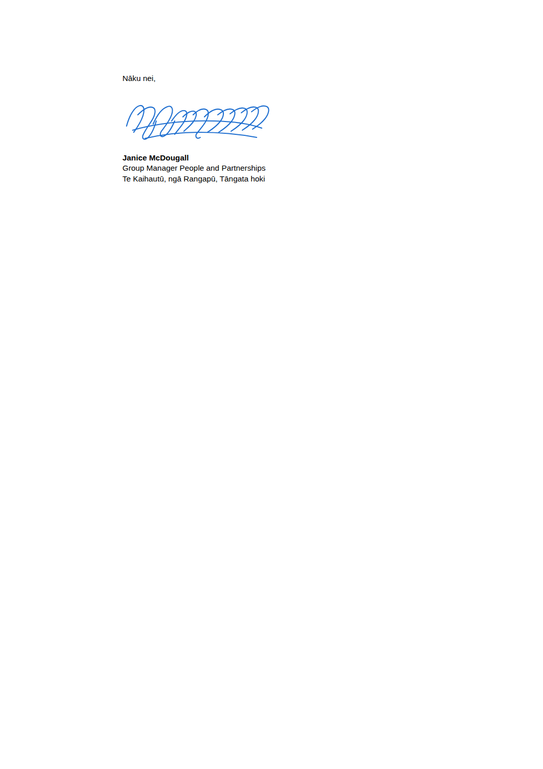Nāku nei,
Janice McDougall
Group Manager People and Partnerships
Te Kaihautū, ngā Rangapū, Tāngata hoki